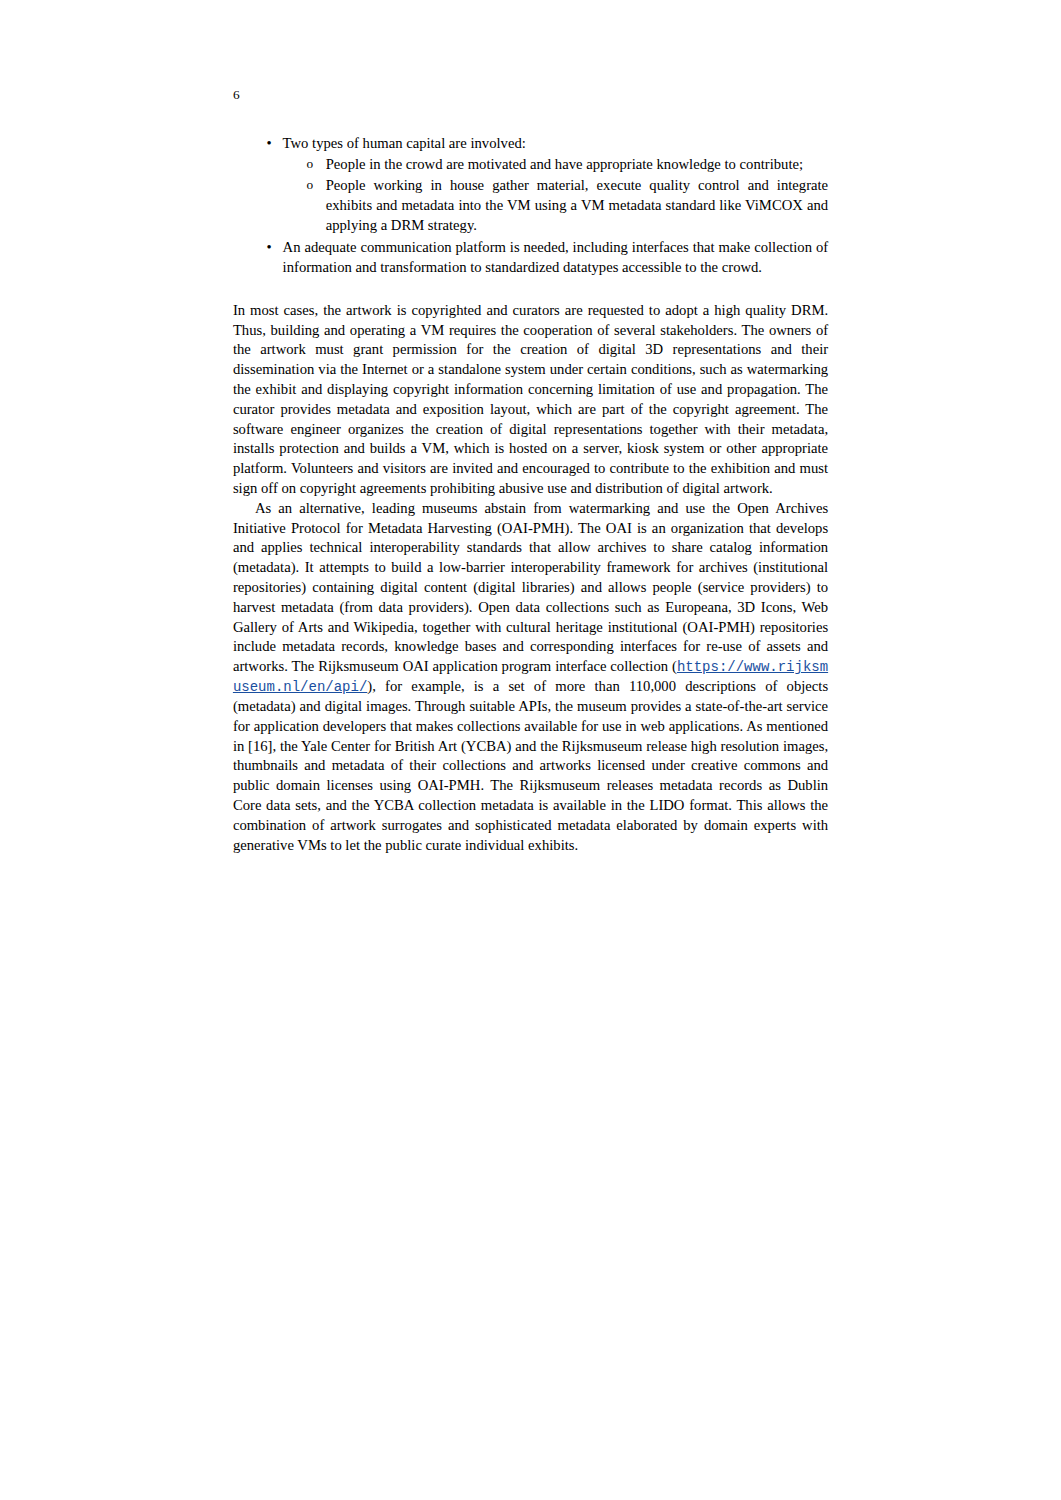6
Two types of human capital are involved:
People in the crowd are motivated and have appropriate knowledge to contribute;
People working in house gather material, execute quality control and integrate exhibits and metadata into the VM using a VM metadata standard like ViMCOX and applying a DRM strategy.
An adequate communication platform is needed, including interfaces that make collection of information and transformation to standardized datatypes accessible to the crowd.
In most cases, the artwork is copyrighted and curators are requested to adopt a high quality DRM. Thus, building and operating a VM requires the cooperation of several stakeholders. The owners of the artwork must grant permission for the creation of digital 3D representations and their dissemination via the Internet or a standalone system under certain conditions, such as watermarking the exhibit and displaying copyright information concerning limitation of use and propagation. The curator provides metadata and exposition layout, which are part of the copyright agreement. The software engineer organizes the creation of digital representations together with their metadata, installs protection and builds a VM, which is hosted on a server, kiosk system or other appropriate platform. Volunteers and visitors are invited and encouraged to contribute to the exhibition and must sign off on copyright agreements prohibiting abusive use and distribution of digital artwork.
As an alternative, leading museums abstain from watermarking and use the Open Archives Initiative Protocol for Metadata Harvesting (OAI-PMH). The OAI is an organization that develops and applies technical interoperability standards that allow archives to share catalog information (metadata). It attempts to build a low-barrier interoperability framework for archives (institutional repositories) containing digital content (digital libraries) and allows people (service providers) to harvest metadata (from data providers). Open data collections such as Europeana, 3D Icons, Web Gallery of Arts and Wikipedia, together with cultural heritage institutional (OAI-PMH) repositories include metadata records, knowledge bases and corresponding interfaces for re-use of assets and artworks. The Rijksmuseum OAI application program interface collection (https://www.rijksmuseum.nl/en/api/), for example, is a set of more than 110,000 descriptions of objects (metadata) and digital images. Through suitable APIs, the museum provides a state-of-the-art service for application developers that makes collections available for use in web applications. As mentioned in [16], the Yale Center for British Art (YCBA) and the Rijksmuseum release high resolution images, thumbnails and metadata of their collections and artworks licensed under creative commons and public domain licenses using OAI-PMH. The Rijksmuseum releases metadata records as Dublin Core data sets, and the YCBA collection metadata is available in the LIDO format. This allows the combination of artwork surrogates and sophisticated metadata elaborated by domain experts with generative VMs to let the public curate individual exhibits.